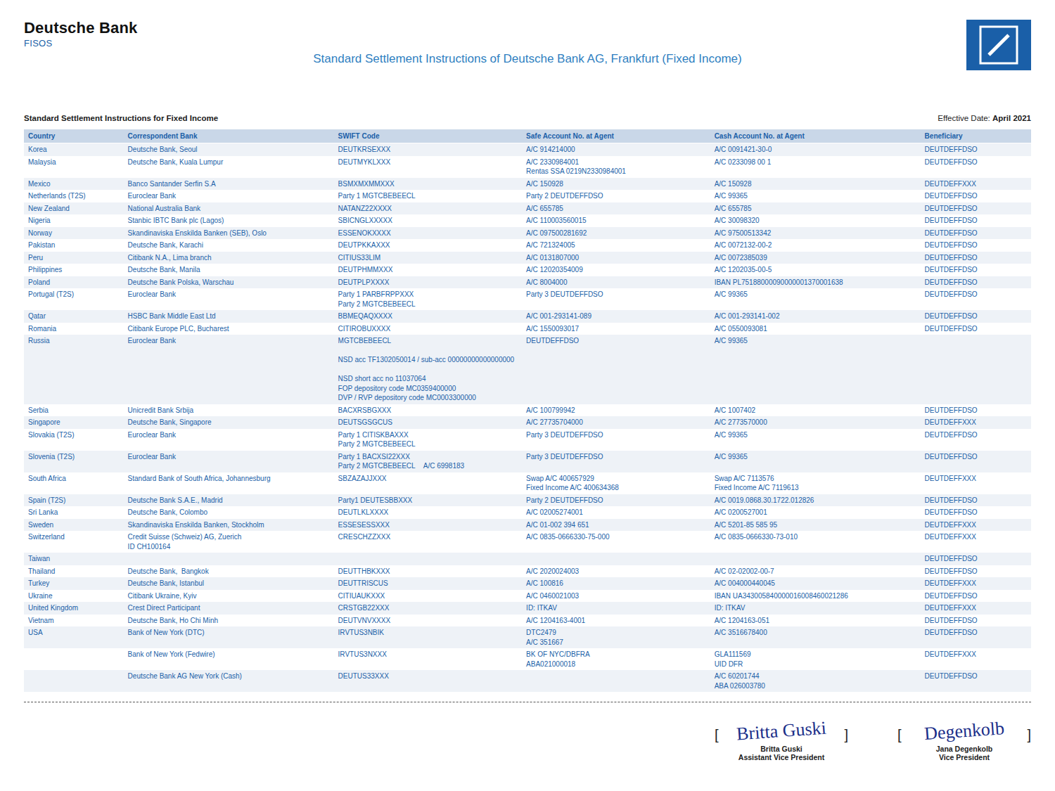Deutsche Bank
FISOS
Standard Settlement Instructions of Deutsche Bank AG, Frankfurt (Fixed Income)
Standard Settlement Instructions for Fixed Income
Effective Date: April 2021
| Country | Correspondent Bank | SWIFT Code | Safe Account No. at Agent | Cash Account No. at Agent | Beneficiary |
| --- | --- | --- | --- | --- | --- |
| Korea | Deutsche Bank, Seoul | DEUTKRSEXXX | A/C 914214000 | A/C 0091421-30-0 | DEUTDEFFDSO |
| Malaysia | Deutsche Bank, Kuala Lumpur | DEUTMYKLXXX | A/C 2330984001 Rentas SSA 0219N2330984001 | A/C 0233098 00 1 | DEUTDEFFDSO |
| Mexico | Banco Santander Serfin S.A | BSMXMXMMXXX | A/C 150928 | A/C 150928 | DEUTDEFFXXX |
| Netherlands (T2S) | Euroclear Bank | Party 1 MGTCBEBEECL | Party 2 DEUTDEFFDSO | A/C 99365 | DEUTDEFFDSO |
| New Zealand | National Australia Bank | NATANZ22XXXX | A/C 655785 | A/C 655785 | DEUTDEFFDSO |
| Nigeria | Stanbic IBTC Bank plc (Lagos) | SBICNGLXXXXX | A/C 110003560015 | A/C 30098320 | DEUTDEFFDSO |
| Norway | Skandinaviska Enskilda Banken (SEB), Oslo | ESSENOKXXXX | A/C 097500281692 | A/C 97500513342 | DEUTDEFFDSO |
| Pakistan | Deutsche Bank, Karachi | DEUTPKKAXXX | A/C 721324005 | A/C 0072132-00-2 | DEUTDEFFDSO |
| Peru | Citibank N.A., Lima branch | CITIUS33LIM | A/C 0131807000 | A/C 0072385039 | DEUTDEFFDSO |
| Philippines | Deutsche Bank, Manila | DEUTPHMMXXX | A/C 12020354009 | A/C 1202035-00-5 | DEUTDEFFDSO |
| Poland | Deutsche Bank Polska, Warschau | DEUTPLPXXXX | A/C 8004000 | IBAN PL75188000090000001370001638 | DEUTDEFFDSO |
| Portugal (T2S) | Euroclear Bank | Party 1 PARBFRPPXXX Party 2 MGTCBEBEECL | Party 3 DEUTDEFFDSO | A/C 99365 | DEUTDEFFDSO |
| Qatar | HSBC Bank Middle East Ltd | BBMEQAQXXXX | A/C 001-293141-089 | A/C 001-293141-002 | DEUTDEFFDSO |
| Romania | Citibank Europe PLC, Bucharest | CITIROBUXXXX | A/C 1550093017 | A/C 0550093081 | DEUTDEFFDSO |
| Russia | Euroclear Bank | MGTCBEBEECL NSD acc TF1302050014 / sub-acc 00000000000000000 NSD short acc no 11037064 FOP depository code MC0359400000 DVP / RVP depository code MC0003300000 | DEUTDEFFDSO | A/C 99365 | |
| Serbia | Unicredit Bank Srbija | BACXRSBGXXX | A/C 100799942 | A/C 1007402 | DEUTDEFFDSO |
| Singapore | Deutsche Bank, Singapore | DEUTSGSGCUS | A/C 27735704000 | A/C 2773570000 | DEUTDEFFXXX |
| Slovakia (T2S) | Euroclear Bank | Party 1 CITISKBAXXX Party 2 MGTCBEBEECL | Party 3 DEUTDEFFDSO | A/C 99365 | DEUTDEFFDSO |
| Slovenia (T2S) | Euroclear Bank | Party 1 BACXSI22XXX Party 2 MGTCBEBEECL A/C 6998183 | Party 3 DEUTDEFFDSO | A/C 99365 | DEUTDEFFDSO |
| South Africa | Standard Bank of South Africa, Johannesburg | SBZAZAJJXXX | Swap A/C 400657929 Fixed Income A/C 400634368 | Swap A/C 7113576 Fixed Income A/C 7119613 | DEUTDEFFXXX |
| Spain (T2S) | Deutsche Bank S.A.E., Madrid | Party1 DEUTESBBXXX | Party 2 DEUTDEFFDSO | A/C 0019.0868.30.1722.012826 | DEUTDEFFDSO |
| Sri Lanka | Deutsche Bank, Colombo | DEUTLKLXXXX | A/C 02005274001 | A/C 0200527001 | DEUTDEFFDSO |
| Sweden | Skandinaviska Enskilda Banken, Stockholm | ESSESESSXXX | A/C 01-002 394 651 | A/C 5201-85 585 95 | DEUTDEFFXXX |
| Switzerland | Credit Suisse (Schweiz) AG, Zuerich ID CH100164 | CRESCHZZXXX | A/C 0835-0666330-75-000 | A/C 0835-0666330-73-010 | DEUTDEFFXXX |
| Taiwan | | | | | DEUTDEFFDSO |
| Thailand | Deutsche Bank, Bangkok | DEUTTHBKXXX | A/C 2020024003 | A/C 02-02002-00-7 | DEUTDEFFDSO |
| Turkey | Deutsche Bank, Istanbul | DEUTTRISCUS | A/C 100816 | A/C 004000440045 | DEUTDEFFXXX |
| Ukraine | Citibank Ukraine, Kyiv | CITIUAUKXXX | A/C 0460021003 | IBAN UA343005840000016008460021286 | DEUTDEFFDSO |
| United Kingdom | Crest Direct Participant | CRSTGB22XXX | ID: ITKAV | ID: ITKAV | DEUTDEFFXXX |
| Vietnam | Deutsche Bank, Ho Chi Minh | DEUTVNVXXXX | A/C 1204163-4001 | A/C 1204163-051 | DEUTDEFFDSO |
| USA | Bank of New York (DTC) | IRVTUS3NBIK | DTC2479 A/C 351667 | A/C 3516678400 | DEUTDEFFDSO |
| | Bank of New York (Fedwire) | IRVTUS3NXXX | BK OF NYC/DBFRA ABA021000018 | GLA111569 UID DFR | DEUTDEFFXXX |
| | Deutsche Bank AG New York (Cash) | DEUTUS33XXX | | A/C 60201744 ABA 026003780 | DEUTDEFFDSO |
[ Britta Guski ]
Britta Guski
Assistant Vice President
[ Degenkolb ]
Jana Degenkolb
Vice President